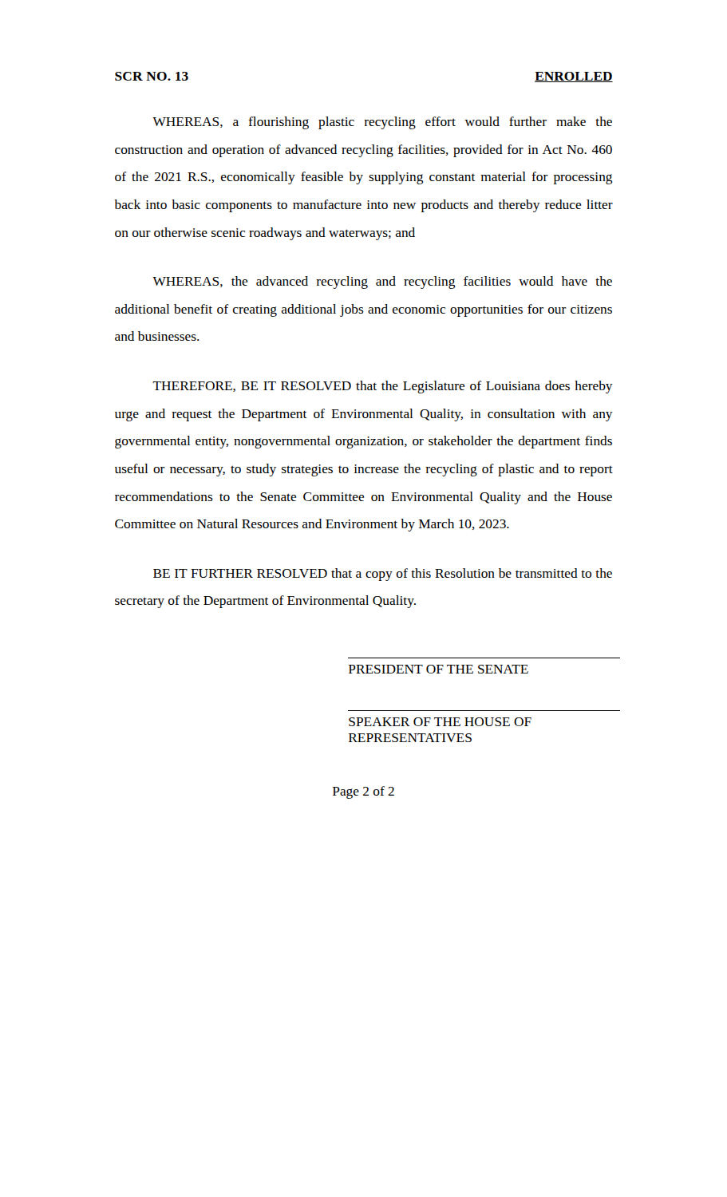SCR NO. 13
ENROLLED
WHEREAS, a flourishing plastic recycling effort would further make the construction and operation of advanced recycling facilities, provided for in Act No. 460 of the 2021 R.S., economically feasible by supplying constant material for processing back into basic components to manufacture into new products and thereby reduce litter on our otherwise scenic roadways and waterways; and
WHEREAS, the advanced recycling and recycling facilities would have the additional benefit of creating additional jobs and economic opportunities for our citizens and businesses.
THEREFORE, BE IT RESOLVED that the Legislature of Louisiana does hereby urge and request the Department of Environmental Quality, in consultation with any governmental entity, nongovernmental organization, or stakeholder the department finds useful or necessary, to study strategies to increase the recycling of plastic and to report recommendations to the Senate Committee on Environmental Quality and the House Committee on Natural Resources and Environment by March 10, 2023.
BE IT FURTHER RESOLVED that a copy of this Resolution be transmitted to the secretary of the Department of Environmental Quality.
PRESIDENT OF THE SENATE
SPEAKER OF THE HOUSE OF REPRESENTATIVES
Page 2 of 2